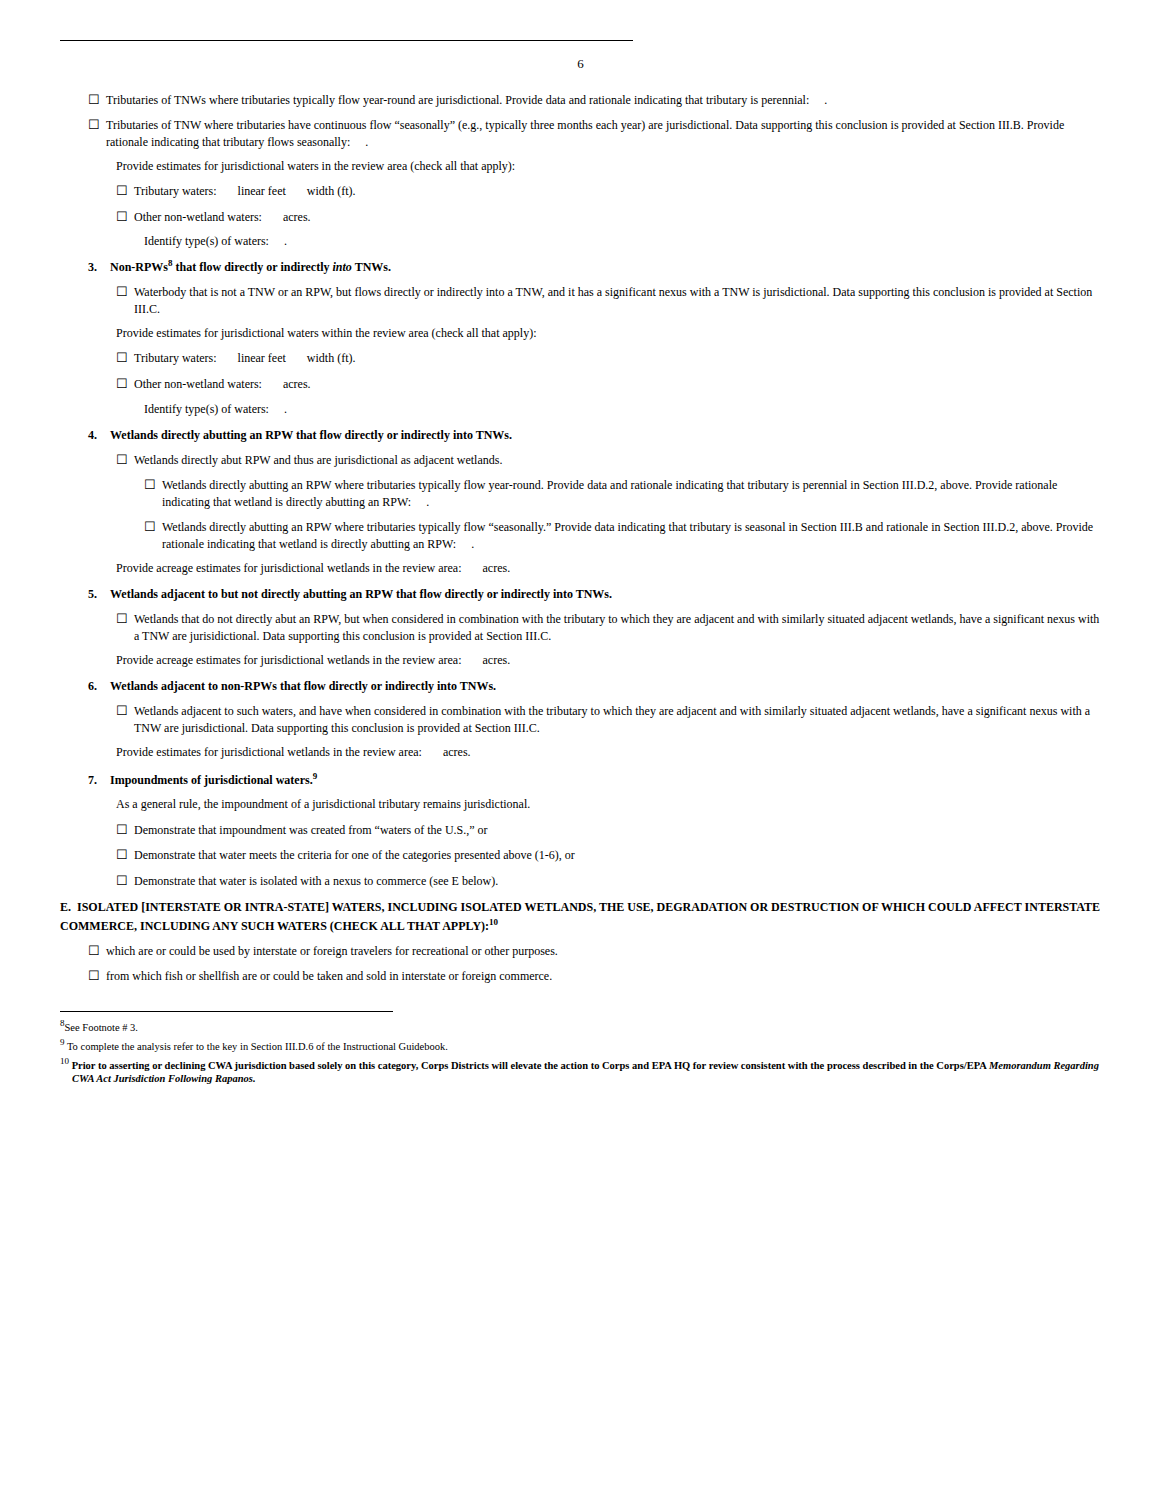6
Tributaries of TNWs where tributaries typically flow year-round are jurisdictional. Provide data and rationale indicating that tributary is perennial: .
Tributaries of TNW where tributaries have continuous flow “seasonally” (e.g., typically three months each year) are jurisdictional. Data supporting this conclusion is provided at Section III.B. Provide rationale indicating that tributary flows seasonally: .
Provide estimates for jurisdictional waters in the review area (check all that apply):
Tributary waters: linear feet width (ft).
Other non-wetland waters: acres.
Identify type(s) of waters: .
3. Non-RPWs8 that flow directly or indirectly into TNWs.
Waterbody that is not a TNW or an RPW, but flows directly or indirectly into a TNW, and it has a significant nexus with a TNW is jurisdictional. Data supporting this conclusion is provided at Section III.C.
Provide estimates for jurisdictional waters within the review area (check all that apply):
Tributary waters: linear feet width (ft).
Other non-wetland waters: acres.
Identify type(s) of waters: .
4. Wetlands directly abutting an RPW that flow directly or indirectly into TNWs.
Wetlands directly abut RPW and thus are jurisdictional as adjacent wetlands.
Wetlands directly abutting an RPW where tributaries typically flow year-round. Provide data and rationale indicating that tributary is perennial in Section III.D.2, above. Provide rationale indicating that wetland is directly abutting an RPW: .
Wetlands directly abutting an RPW where tributaries typically flow “seasonally.” Provide data indicating that tributary is seasonal in Section III.B and rationale in Section III.D.2, above. Provide rationale indicating that wetland is directly abutting an RPW: .
Provide acreage estimates for jurisdictional wetlands in the review area: acres.
5. Wetlands adjacent to but not directly abutting an RPW that flow directly or indirectly into TNWs.
Wetlands that do not directly abut an RPW, but when considered in combination with the tributary to which they are adjacent and with similarly situated adjacent wetlands, have a significant nexus with a TNW are jurisidictional. Data supporting this conclusion is provided at Section III.C.
Provide acreage estimates for jurisdictional wetlands in the review area: acres.
6. Wetlands adjacent to non-RPWs that flow directly or indirectly into TNWs.
Wetlands adjacent to such waters, and have when considered in combination with the tributary to which they are adjacent and with similarly situated adjacent wetlands, have a significant nexus with a TNW are jurisdictional. Data supporting this conclusion is provided at Section III.C.
Provide estimates for jurisdictional wetlands in the review area: acres.
7. Impoundments of jurisdictional waters.9
As a general rule, the impoundment of a jurisdictional tributary remains jurisdictional.
Demonstrate that impoundment was created from “waters of the U.S.,” or
Demonstrate that water meets the criteria for one of the categories presented above (1-6), or
Demonstrate that water is isolated with a nexus to commerce (see E below).
E. ISOLATED [INTERSTATE OR INTRA-STATE] WATERS, INCLUDING ISOLATED WETLANDS, THE USE, DEGRADATION OR DESTRUCTION OF WHICH COULD AFFECT INTERSTATE COMMERCE, INCLUDING ANY SUCH WATERS (CHECK ALL THAT APPLY):10
which are or could be used by interstate or foreign travelers for recreational or other purposes.
from which fish or shellfish are or could be taken and sold in interstate or foreign commerce.
8See Footnote # 3.
9 To complete the analysis refer to the key in Section III.D.6 of the Instructional Guidebook.
10 Prior to asserting or declining CWA jurisdiction based solely on this category, Corps Districts will elevate the action to Corps and EPA HQ for review consistent with the process described in the Corps/EPA Memorandum Regarding CWA Act Jurisdiction Following Rapanos.